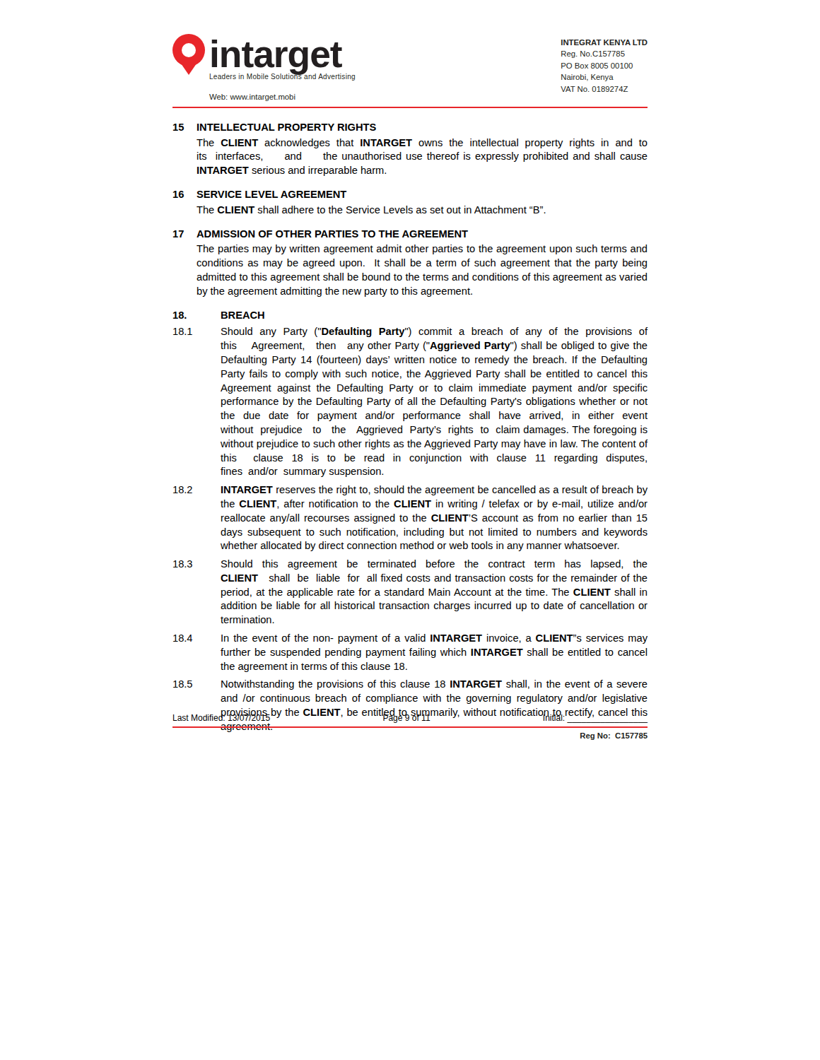intarget
Leaders in Mobile Solutions and Advertising
Web: www.intarget.mobi
INTEGRAT KENYA LTD
Reg. No.C157785
PO Box 8005 00100
Nairobi, Kenya
VAT No. 0189274Z
15
Intellectual Property Rights
The CLIENT acknowledges that INTARGET owns the intellectual property rights in and to its interfaces, and the unauthorised use thereof is expressly prohibited and shall cause INTARGET serious and irreparable harm.
16
Service Level Agreement
The CLIENT shall adhere to the Service Levels as set out in Attachment “B”.
17
Admission of Other Parties to the Agreement
The parties may by written agreement admit other parties to the agreement upon such terms and conditions as may be agreed upon. It shall be a term of such agreement that the party being admitted to this agreement shall be bound to the terms and conditions of this agreement as varied by the agreement admitting the new party to this agreement.
18.
BREACH
18.1
Should any Party ("Defaulting Party") commit a breach of any of the provisions of this Agreement, then any other Party ("Aggrieved Party") shall be obliged to give the Defaulting Party 14 (fourteen) days’ written notice to remedy the breach. If the Defaulting Party fails to comply with such notice, the Aggrieved Party shall be entitled to cancel this Agreement against the Defaulting Party or to claim immediate payment and/or specific performance by the Defaulting Party of all the Defaulting Party's obligations whether or not the due date for payment and/or performance shall have arrived, in either event without prejudice to the Aggrieved Party’s rights to claim damages. The foregoing is without prejudice to such other rights as the Aggrieved Party may have in law. The content of this clause 18 is to be read in conjunction with clause 11 regarding disputes, fines and/or summary suspension.
18.2
INTARGET reserves the right to, should the agreement be cancelled as a result of breach by the CLIENT, after notification to the CLIENT in writing / telefax or by e-mail, utilize and/or reallocate any/all recourses assigned to the CLIENT’S account as from no earlier than 15 days subsequent to such notification, including but not limited to numbers and keywords whether allocated by direct connection method or web tools in any manner whatsoever.
18.3
Should this agreement be terminated before the contract term has lapsed, the CLIENT shall be liable for all fixed costs and transaction costs for the remainder of the period, at the applicable rate for a standard Main Account at the time. The CLIENT shall in addition be liable for all historical transaction charges incurred up to date of cancellation or termination.
18.4
In the event of the non- payment of a valid INTARGET invoice, a CLIENT”s services may further be suspended pending payment failing which INTARGET shall be entitled to cancel the agreement in terms of this clause 18.
18.5
Notwithstanding the provisions of this clause 18 INTARGET shall, in the event of a severe and /or continuous breach of compliance with the governing regulatory and/or legislative provisions by the CLIENT, be entitled to summarily, without notification to rectify, cancel this agreement.
Last Modified: 13/07/2015
Page 9 of 11
Initial: _________________
Reg No: C157785